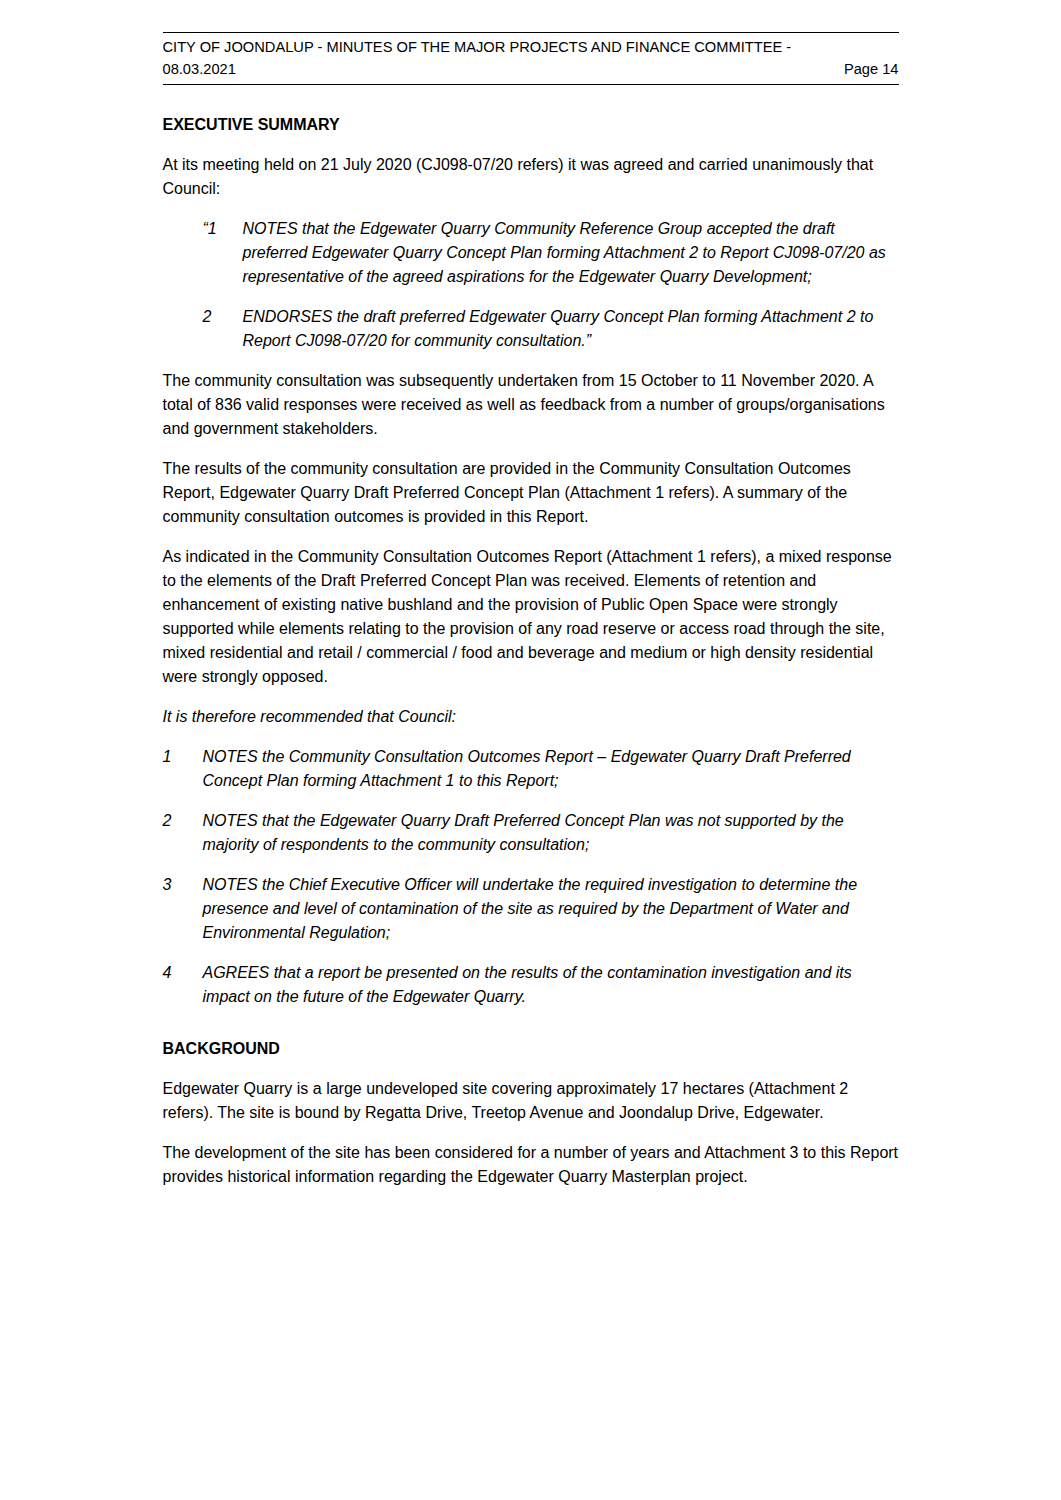CITY OF JOONDALUP - MINUTES OF THE MAJOR PROJECTS AND FINANCE COMMITTEE -
08.03.2021 Page 14
Executive Summary
At its meeting held on 21 July 2020 (CJ098-07/20 refers) it was agreed and carried unanimously that Council:
“1 NOTES that the Edgewater Quarry Community Reference Group accepted the draft preferred Edgewater Quarry Concept Plan forming Attachment 2 to Report CJ098-07/20 as representative of the agreed aspirations for the Edgewater Quarry Development;
2 ENDORSES the draft preferred Edgewater Quarry Concept Plan forming Attachment 2 to Report CJ098-07/20 for community consultation.”
The community consultation was subsequently undertaken from 15 October to 11 November 2020. A total of 836 valid responses were received as well as feedback from a number of groups/organisations and government stakeholders.
The results of the community consultation are provided in the Community Consultation Outcomes Report, Edgewater Quarry Draft Preferred Concept Plan (Attachment 1 refers). A summary of the community consultation outcomes is provided in this Report.
As indicated in the Community Consultation Outcomes Report (Attachment 1 refers), a mixed response to the elements of the Draft Preferred Concept Plan was received. Elements of retention and enhancement of existing native bushland and the provision of Public Open Space were strongly supported while elements relating to the provision of any road reserve or access road through the site, mixed residential and retail / commercial / food and beverage and medium or high density residential were strongly opposed.
It is therefore recommended that Council:
1 NOTES the Community Consultation Outcomes Report – Edgewater Quarry Draft Preferred Concept Plan forming Attachment 1 to this Report;
2 NOTES that the Edgewater Quarry Draft Preferred Concept Plan was not supported by the majority of respondents to the community consultation;
3 NOTES the Chief Executive Officer will undertake the required investigation to determine the presence and level of contamination of the site as required by the Department of Water and Environmental Regulation;
4 AGREES that a report be presented on the results of the contamination investigation and its impact on the future of the Edgewater Quarry.
Background
Edgewater Quarry is a large undeveloped site covering approximately 17 hectares (Attachment 2 refers). The site is bound by Regatta Drive, Treetop Avenue and Joondalup Drive, Edgewater.
The development of the site has been considered for a number of years and Attachment 3 to this Report provides historical information regarding the Edgewater Quarry Masterplan project.